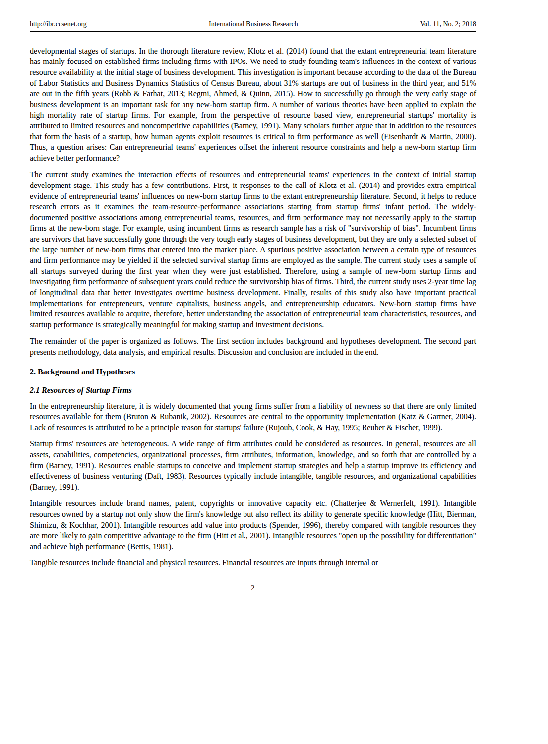http://ibr.ccsenet.org International Business Research Vol. 11, No. 2; 2018
developmental stages of startups. In the thorough literature review, Klotz et al. (2014) found that the extant entrepreneurial team literature has mainly focused on established firms including firms with IPOs. We need to study founding team's influences in the context of various resource availability at the initial stage of business development. This investigation is important because according to the data of the Bureau of Labor Statistics and Business Dynamics Statistics of Census Bureau, about 31% startups are out of business in the third year, and 51% are out in the fifth years (Robb & Farhat, 2013; Regmi, Ahmed, & Quinn, 2015). How to successfully go through the very early stage of business development is an important task for any new-born startup firm. A number of various theories have been applied to explain the high mortality rate of startup firms. For example, from the perspective of resource based view, entrepreneurial startups' mortality is attributed to limited resources and noncompetitive capabilities (Barney, 1991). Many scholars further argue that in addition to the resources that form the basis of a startup, how human agents exploit resources is critical to firm performance as well (Eisenhardt & Martin, 2000). Thus, a question arises: Can entrepreneurial teams' experiences offset the inherent resource constraints and help a new-born startup firm achieve better performance?
The current study examines the interaction effects of resources and entrepreneurial teams' experiences in the context of initial startup development stage. This study has a few contributions. First, it responses to the call of Klotz et al. (2014) and provides extra empirical evidence of entrepreneurial teams' influences on new-born startup firms to the extant entrepreneurship literature. Second, it helps to reduce research errors as it examines the team-resource-performance associations starting from startup firms' infant period. The widely-documented positive associations among entrepreneurial teams, resources, and firm performance may not necessarily apply to the startup firms at the new-born stage. For example, using incumbent firms as research sample has a risk of "survivorship of bias". Incumbent firms are survivors that have successfully gone through the very tough early stages of business development, but they are only a selected subset of the large number of new-born firms that entered into the market place. A spurious positive association between a certain type of resources and firm performance may be yielded if the selected survival startup firms are employed as the sample. The current study uses a sample of all startups surveyed during the first year when they were just established. Therefore, using a sample of new-born startup firms and investigating firm performance of subsequent years could reduce the survivorship bias of firms. Third, the current study uses 2-year time lag of longitudinal data that better investigates overtime business development. Finally, results of this study also have important practical implementations for entrepreneurs, venture capitalists, business angels, and entrepreneurship educators. New-born startup firms have limited resources available to acquire, therefore, better understanding the association of entrepreneurial team characteristics, resources, and startup performance is strategically meaningful for making startup and investment decisions.
The remainder of the paper is organized as follows. The first section includes background and hypotheses development. The second part presents methodology, data analysis, and empirical results. Discussion and conclusion are included in the end.
2. Background and Hypotheses
2.1 Resources of Startup Firms
In the entrepreneurship literature, it is widely documented that young firms suffer from a liability of newness so that there are only limited resources available for them (Bruton & Rubanik, 2002). Resources are central to the opportunity implementation (Katz & Gartner, 2004). Lack of resources is attributed to be a principle reason for startups' failure (Rujoub, Cook, & Hay, 1995; Reuber & Fischer, 1999).
Startup firms' resources are heterogeneous. A wide range of firm attributes could be considered as resources. In general, resources are all assets, capabilities, competencies, organizational processes, firm attributes, information, knowledge, and so forth that are controlled by a firm (Barney, 1991). Resources enable startups to conceive and implement startup strategies and help a startup improve its efficiency and effectiveness of business venturing (Daft, 1983). Resources typically include intangible, tangible resources, and organizational capabilities (Barney, 1991).
Intangible resources include brand names, patent, copyrights or innovative capacity etc. (Chatterjee & Wernerfelt, 1991). Intangible resources owned by a startup not only show the firm's knowledge but also reflect its ability to generate specific knowledge (Hitt, Bierman, Shimizu, & Kochhar, 2001). Intangible resources add value into products (Spender, 1996), thereby compared with tangible resources they are more likely to gain competitive advantage to the firm (Hitt et al., 2001). Intangible resources "open up the possibility for differentiation" and achieve high performance (Bettis, 1981).
Tangible resources include financial and physical resources. Financial resources are inputs through internal or
2